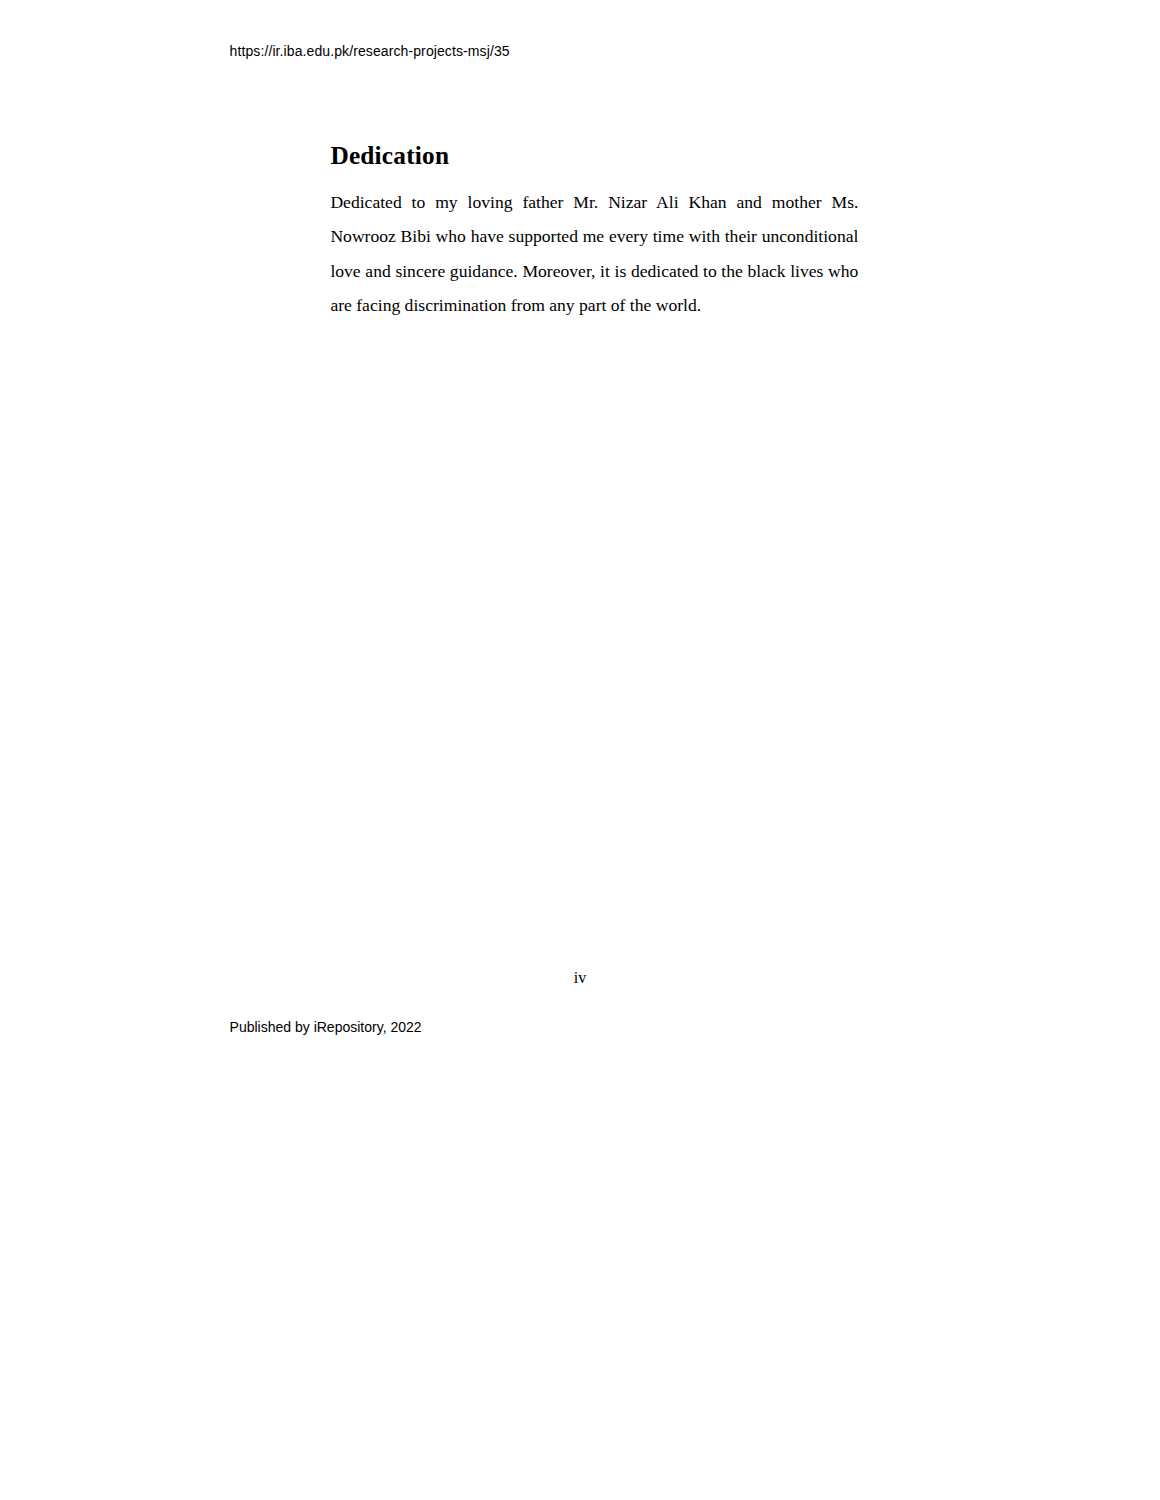https://ir.iba.edu.pk/research-projects-msj/35
Dedication
Dedicated to my loving father Mr. Nizar Ali Khan and mother Ms. Nowrooz Bibi who have supported me every time with their unconditional love and sincere guidance. Moreover, it is dedicated to the black lives who are facing discrimination from any part of the world.
iv
Published by iRepository, 2022